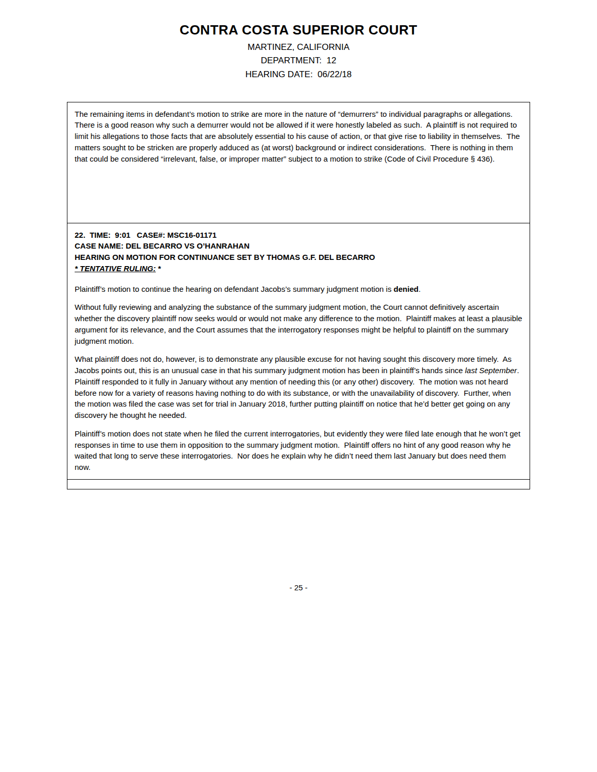CONTRA COSTA SUPERIOR COURT
MARTINEZ, CALIFORNIA
DEPARTMENT: 12
HEARING DATE: 06/22/18
The remaining items in defendant’s motion to strike are more in the nature of “demurrers” to individual paragraphs or allegations. There is a good reason why such a demurrer would not be allowed if it were honestly labeled as such. A plaintiff is not required to limit his allegations to those facts that are absolutely essential to his cause of action, or that give rise to liability in themselves. The matters sought to be stricken are properly adduced as (at worst) background or indirect considerations. There is nothing in them that could be considered “irrelevant, false, or improper matter” subject to a motion to strike (Code of Civil Procedure § 436).
22. TIME: 9:01 CASE#: MSC16-01171
CASE NAME: DEL BECARRO VS O’HANRAHAN
HEARING ON MOTION FOR CONTINUANCE SET BY THOMAS G.F. DEL BECARRO
* TENTATIVE RULING: *
Plaintiff’s motion to continue the hearing on defendant Jacobs’s summary judgment motion is denied.
Without fully reviewing and analyzing the substance of the summary judgment motion, the Court cannot definitively ascertain whether the discovery plaintiff now seeks would or would not make any difference to the motion. Plaintiff makes at least a plausible argument for its relevance, and the Court assumes that the interrogatory responses might be helpful to plaintiff on the summary judgment motion.
What plaintiff does not do, however, is to demonstrate any plausible excuse for not having sought this discovery more timely. As Jacobs points out, this is an unusual case in that his summary judgment motion has been in plaintiff’s hands since last September. Plaintiff responded to it fully in January without any mention of needing this (or any other) discovery. The motion was not heard before now for a variety of reasons having nothing to do with its substance, or with the unavailability of discovery. Further, when the motion was filed the case was set for trial in January 2018, further putting plaintiff on notice that he’d better get going on any discovery he thought he needed.
Plaintiff’s motion does not state when he filed the current interrogatories, but evidently they were filed late enough that he won’t get responses in time to use them in opposition to the summary judgment motion. Plaintiff offers no hint of any good reason why he waited that long to serve these interrogatories. Nor does he explain why he didn’t need them last January but does need them now.
- 25 -